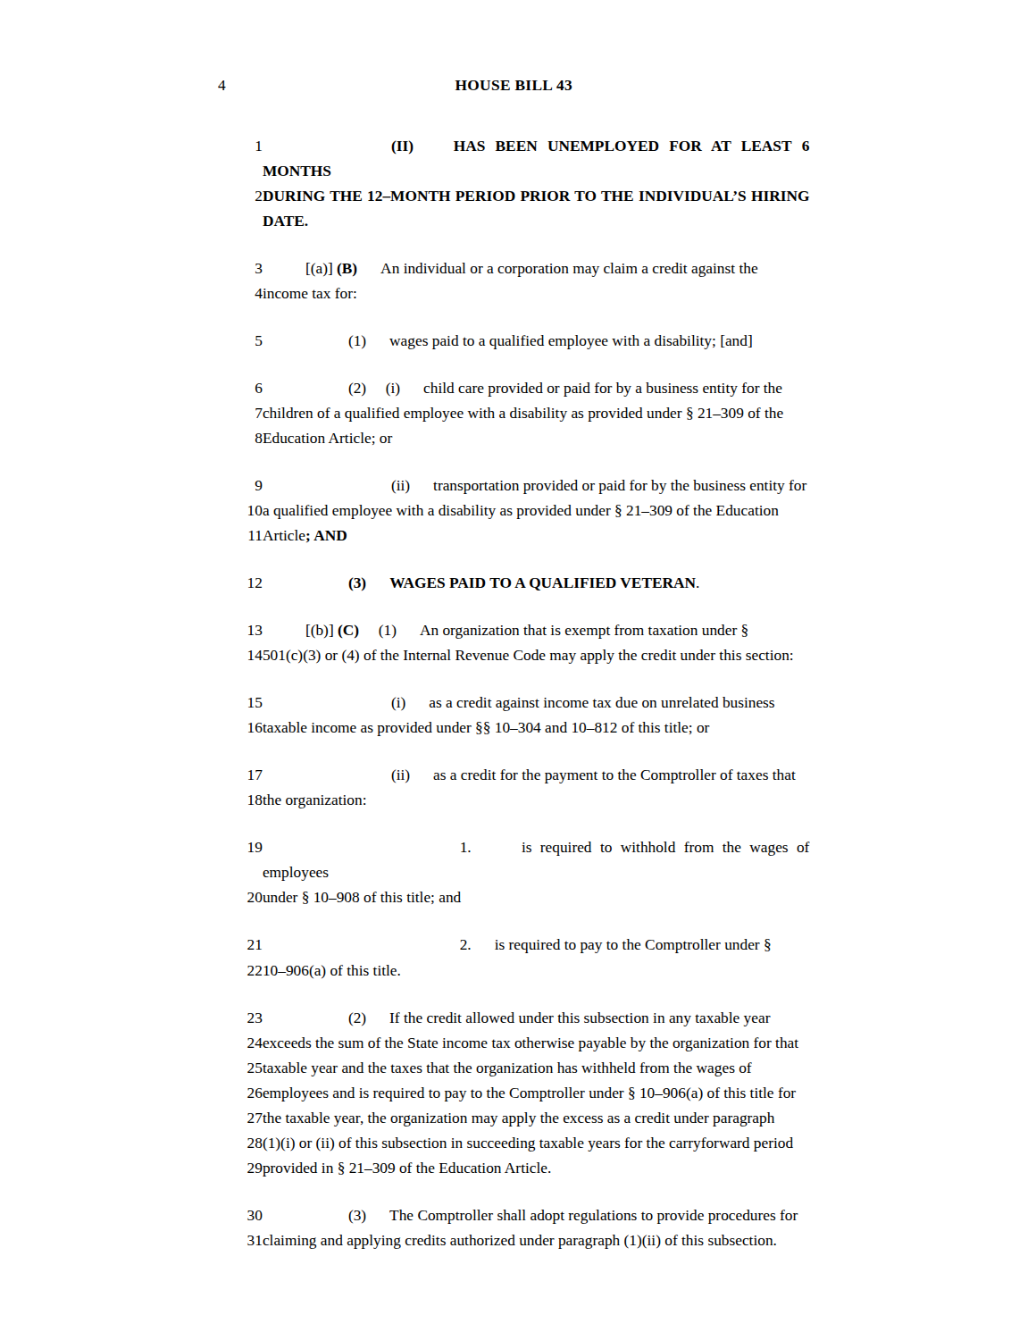4
HOUSE BILL 43
| 1 | (II) HAS BEEN UNEMPLOYED FOR AT LEAST 6 MONTHS |
| 2 | DURING THE 12 –MONTH PERIOD PRIOR TO THE INDIVIDUAL’S HIRING DATE. |
| 3 | [(a)] (B) An individual or a corporation may claim a credit against the |
| 4 | income tax for: |
| 5 | (1) wages paid to a qualified employee with a disability; [and] |
| 6 | (2) (i) child care provided or paid for by a business entity for the |
| 7 | children of a qualified employee with a disability as provided under § 21–309 of the |
| 8 | Education Article; or |
| 9 | (ii) transportation provided or paid for by the business entity for |
| 10 | a qualified employee with a disability as provided under § 21–309 of the Education |
| 11 | Article ; AND |
| 12 | (3) WAGES PAID TO A QUALIFIED VETERAN . |
| 13 | [(b)] (C) (1) An organization that is exempt from taxation under § |
| 14 | 501(c)(3) or (4) of the Internal Revenue Code may apply the credit under this section: |
| 15 | (i) as a credit against income tax due on unrelated business |
| 16 | taxable income as provided under §§ 10–304 and 10–812 of this title; or |
| 17 | (ii) as a credit for the payment to the Comptroller of taxes that |
| 18 | the organization: |
| 19 | 1. is required to withhold from the wages of employees |
| 20 | under § 10–908 of this title; and |
| 21 | 2. is required to pay to the Comptroller under § |
| 22 | 10–906(a) of this title. |
| 23 | (2) If the credit allowed under this subsection in any taxable year |
| 24 | exceeds the sum of the State income tax otherwise payable by the organization for that |
| 25 | taxable year and the taxes that the organization has withheld from the wages of |
| 26 | employees and is required to pay to the Comptroller under § 10–906(a) of this title for |
| 27 | the taxable year, the organization may apply the excess as a credit under paragraph |
| 28 | (1)(i) or (ii) of this subsection in succeeding taxable years for the carryforward period |
| 29 | provided in § 21–309 of the Education Article. |
| 30 | (3) The Comptroller shall adopt regulations to provide procedures for |
| 31 | claiming and applying credits authorized under paragraph (1)(ii) of this subsection. |